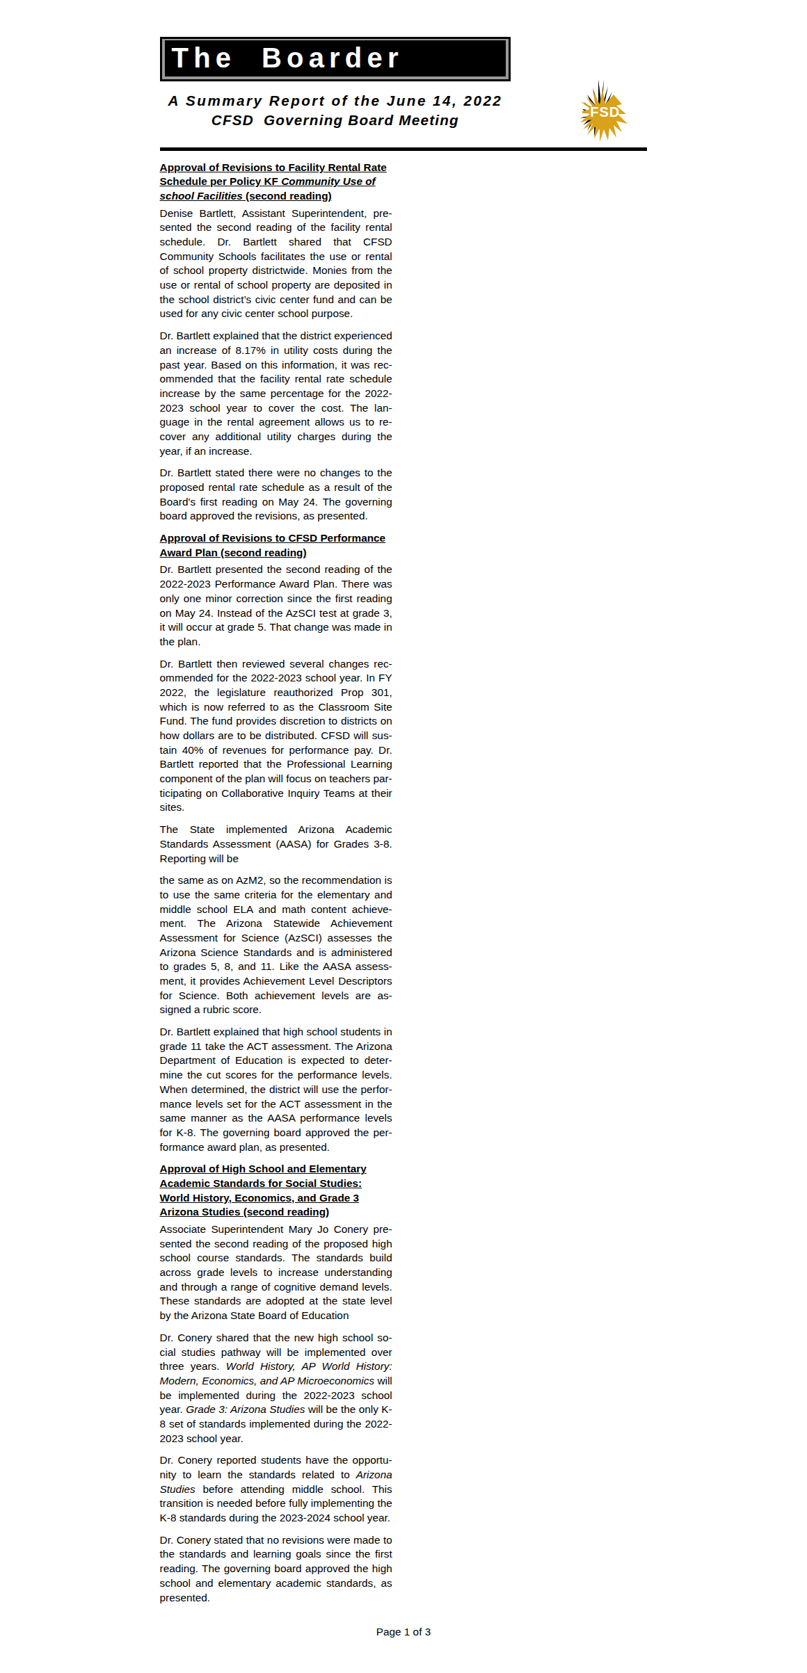The Boarder
A Summary Report of the June 14, 2022
CFSD Governing Board Meeting
CFSD
Approval of Revisions to Facility Rental Rate Schedule per Policy KF Community Use of school Facilities (second reading)
Denise Bartlett, Assistant Superintendent, presented the second reading of the facility rental schedule. Dr. Bartlett shared that CFSD Community Schools facilitates the use or rental of school property districtwide. Monies from the use or rental of school property are deposited in the school district’s civic center fund and can be used for any civic center school purpose.
Dr. Bartlett explained that the district experienced an increase of 8.17% in utility costs during the past year. Based on this information, it was recommended that the facility rental rate schedule increase by the same percentage for the 2022-2023 school year to cover the cost. The language in the rental agreement allows us to recover any additional utility charges during the year, if an increase.
Dr. Bartlett stated there were no changes to the proposed rental rate schedule as a result of the Board's first reading on May 24. The governing board approved the revisions, as presented.
Approval of Revisions to CFSD Performance Award Plan (second reading)
Dr. Bartlett presented the second reading of the 2022-2023 Performance Award Plan. There was only one minor correction since the first reading on May 24. Instead of the AzSCI test at grade 3, it will occur at grade 5. That change was made in the plan.
Dr. Bartlett then reviewed several changes recommended for the 2022-2023 school year. In FY 2022, the legislature reauthorized Prop 301, which is now referred to as the Classroom Site Fund. The fund provides discretion to districts on how dollars are to be distributed. CFSD will sustain 40% of revenues for performance pay. Dr. Bartlett reported that the Professional Learning component of the plan will focus on teachers participating on Collaborative Inquiry Teams at their sites.
The State implemented Arizona Academic Standards Assessment (AASA) for Grades 3-8. Reporting will be
the same as on AzM2, so the recommendation is to use the same criteria for the elementary and middle school ELA and math content achievement. The Arizona Statewide Achievement Assessment for Science (AzSCI) assesses the Arizona Science Standards and is administered to grades 5, 8, and 11. Like the AASA assessment, it provides Achievement Level Descriptors for Science. Both achievement levels are assigned a rubric score.
Dr. Bartlett explained that high school students in grade 11 take the ACT assessment. The Arizona Department of Education is expected to determine the cut scores for the performance levels. When determined, the district will use the performance levels set for the ACT assessment in the same manner as the AASA performance levels for K-8. The governing board approved the performance award plan, as presented.
Approval of High School and Elementary Academic Standards for Social Studies: World History, Economics, and Grade 3 Arizona Studies (second reading)
Associate Superintendent Mary Jo Conery presented the second reading of the proposed high school course standards. The standards build across grade levels to increase understanding and through a range of cognitive demand levels. These standards are adopted at the state level by the Arizona State Board of Education
Dr. Conery shared that the new high school social studies pathway will be implemented over three years. World History, AP World History: Modern, Economics, and AP Microeconomics will be implemented during the 2022-2023 school year. Grade 3: Arizona Studies will be the only K-8 set of standards implemented during the 2022-2023 school year.
Dr. Conery reported students have the opportunity to learn the standards related to Arizona Studies before attending middle school. This transition is needed before fully implementing the K-8 standards during the 2023-2024 school year.
Dr. Conery stated that no revisions were made to the standards and learning goals since the first reading. The governing board approved the high school and elementary academic standards, as presented.
Page 1 of 3